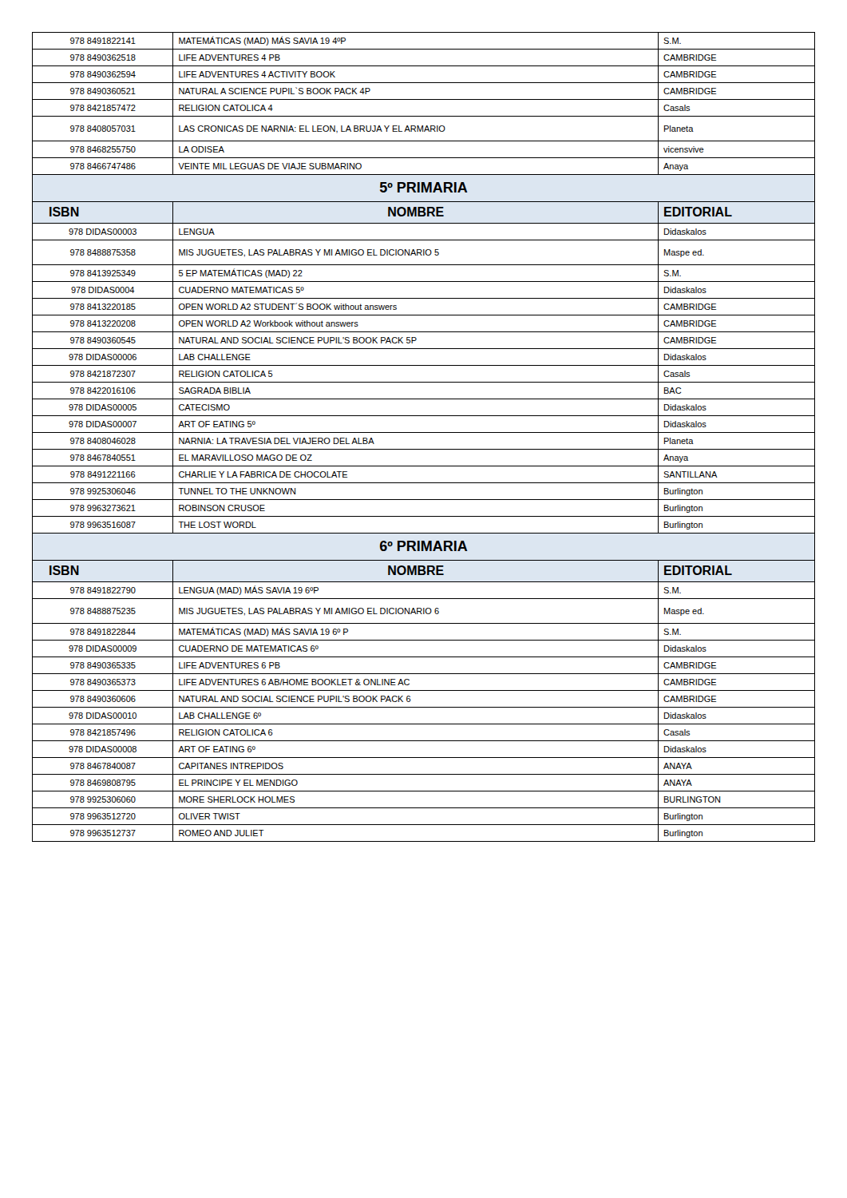| 978 8491822141 | MATEMÁTICAS (MAD) MÁS SAVIA 19 4ºP | S.M. |
| 978 8490362518 | LIFE ADVENTURES 4 PB | CAMBRIDGE |
| 978 8490362594 | LIFE ADVENTURES 4 ACTIVITY BOOK | CAMBRIDGE |
| 978 8490360521 | NATURAL A SCIENCE PUPIL`S BOOK PACK 4P | CAMBRIDGE |
| 978 8421857472 | RELIGION CATOLICA 4 | Casals |
| 978 8408057031 | LAS CRONICAS DE NARNIA: EL LEON, LA BRUJA Y EL ARMARIO | Planeta |
| 978 8468255750 | LA ODISEA | vicensvive |
| 978 8466747486 | VEINTE MIL LEGUAS DE VIAJE SUBMARINO | Anaya |
| 5º PRIMARIA |
| ISBN | NOMBRE | EDITORIAL |
| 978 DIDAS00003 | LENGUA | Didaskalos |
| 978 8488875358 | MIS JUGUETES, LAS PALABRAS Y MI AMIGO EL DICIONARIO 5 | Maspe ed. |
| 978 8413925349 | 5 EP MATEMÁTICAS (MAD) 22 | S.M. |
| 978 DIDAS0004 | CUADERNO MATEMATICAS 5º | Didaskalos |
| 978 8413220185 | OPEN WORLD A2 STUDENT´S BOOK without answers | CAMBRIDGE |
| 978 8413220208 | OPEN WORLD A2 Workbook without answers | CAMBRIDGE |
| 978 8490360545 | NATURAL AND SOCIAL SCIENCE PUPIL'S BOOK PACK 5P | CAMBRIDGE |
| 978 DIDAS00006 | LAB CHALLENGE | Didaskalos |
| 978 8421872307 | RELIGION CATOLICA 5 | Casals |
| 978 8422016106 | SAGRADA BIBLIA | BAC |
| 978 DIDAS00005 | CATECISMO | Didaskalos |
| 978 DIDAS00007 | ART OF EATING 5º | Didaskalos |
| 978 8408046028 | NARNIA: LA TRAVESIA DEL VIAJERO DEL ALBA | Planeta |
| 978 8467840551 | EL MARAVILLOSO MAGO DE OZ | Anaya |
| 978 8491221166 | CHARLIE Y LA FABRICA DE CHOCOLATE | SANTILLANA |
| 978 9925306046 | TUNNEL TO THE UNKNOWN | Burlington |
| 978 9963273621 | ROBINSON CRUSOE | Burlington |
| 978 9963516087 | THE LOST WORDL | Burlington |
| 6º PRIMARIA |
| ISBN | NOMBRE | EDITORIAL |
| 978 8491822790 | LENGUA (MAD) MÁS SAVIA 19 6ºP | S.M. |
| 978 8488875235 | MIS JUGUETES, LAS PALABRAS Y MI AMIGO EL DICIONARIO 6 | Maspe ed. |
| 978 8491822844 | MATEMÁTICAS (MAD) MÁS SAVIA 19 6º P | S.M. |
| 978 DIDAS00009 | CUADERNO DE MATEMATICAS 6º | Didaskalos |
| 978 8490365335 | LIFE ADVENTURES 6 PB | CAMBRIDGE |
| 978 8490365373 | LIFE ADVENTURES 6 AB/HOME BOOKLET & ONLINE AC | CAMBRIDGE |
| 978 8490360606 | NATURAL AND SOCIAL SCIENCE PUPIL'S BOOK PACK 6 | CAMBRIDGE |
| 978 DIDAS00010 | LAB CHALLENGE 6º | Didaskalos |
| 978 8421857496 | RELIGION CATOLICA 6 | Casals |
| 978 DIDAS00008 | ART OF EATING 6º | Didaskalos |
| 978 8467840087 | CAPITANES INTREPIDOS | ANAYA |
| 978 8469808795 | EL PRINCIPE Y EL MENDIGO | ANAYA |
| 978 9925306060 | MORE SHERLOCK HOLMES | BURLINGTON |
| 978 9963512720 | OLIVER TWIST | Burlington |
| 978 9963512737 | ROMEO AND JULIET | Burlington |